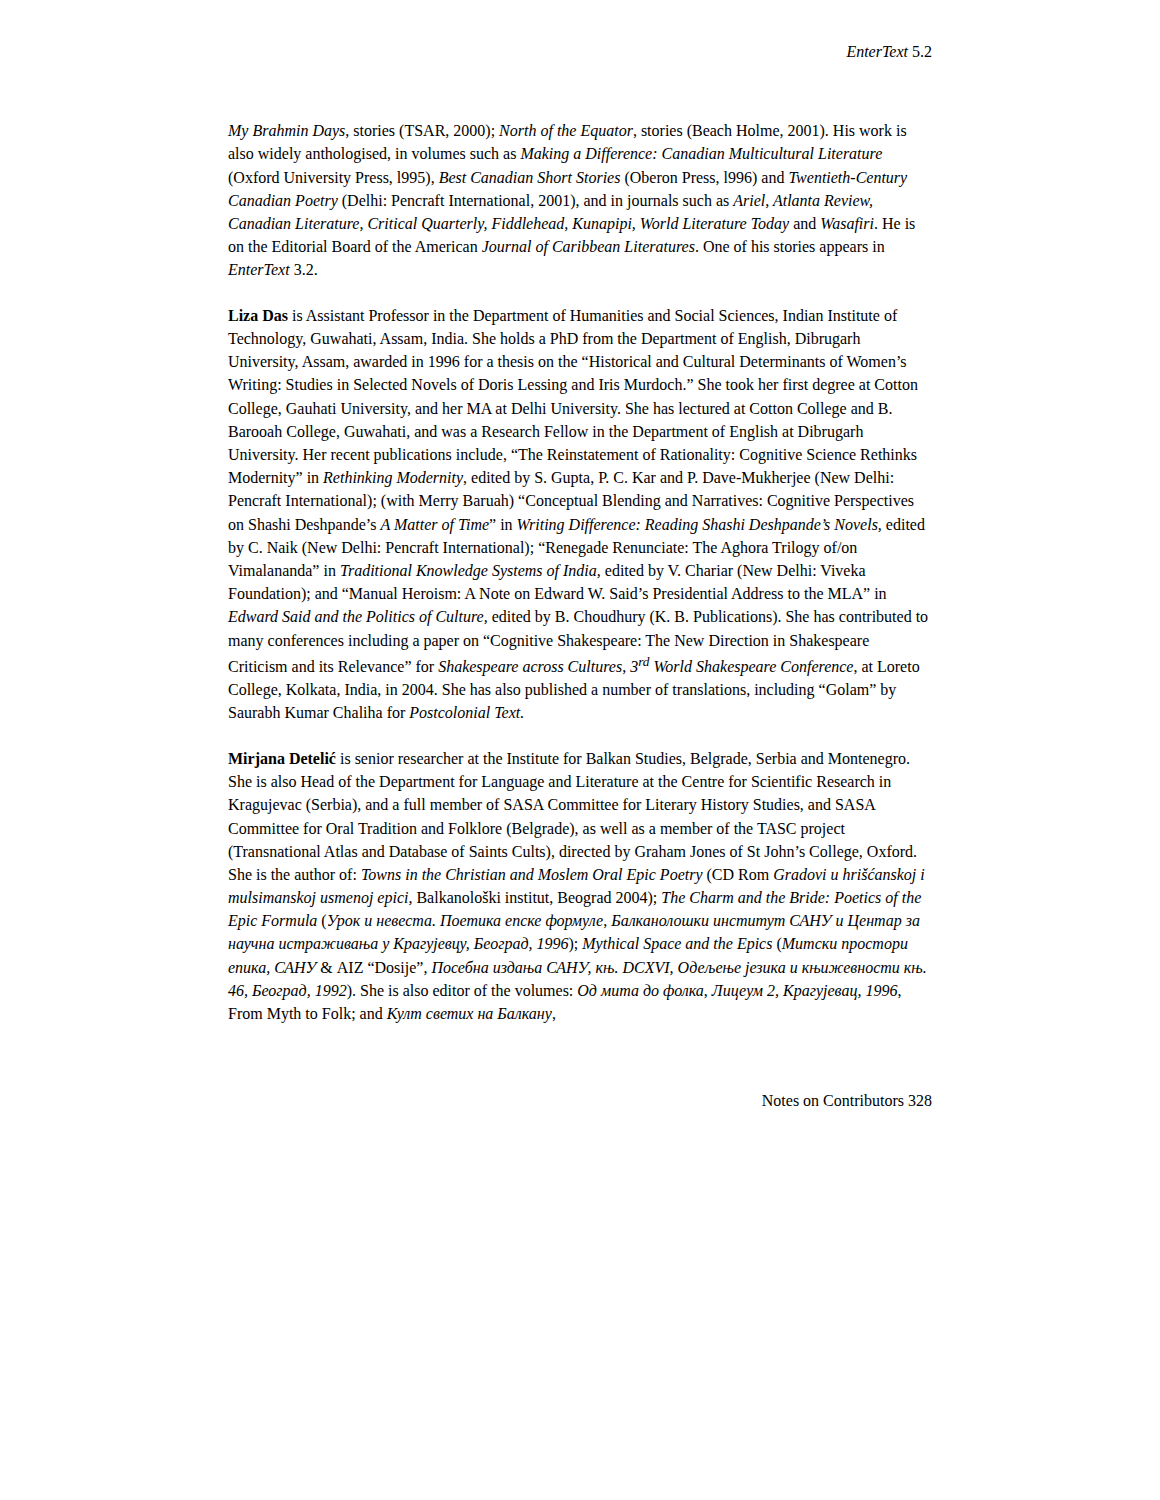EnterText 5.2
My Brahmin Days, stories (TSAR, 2000); North of the Equator, stories (Beach Holme, 2001). His work is also widely anthologised, in volumes such as Making a Difference: Canadian Multicultural Literature (Oxford University Press, l995), Best Canadian Short Stories (Oberon Press, l996) and Twentieth-Century Canadian Poetry (Delhi: Pencraft International, 2001), and in journals such as Ariel, Atlanta Review, Canadian Literature, Critical Quarterly, Fiddlehead, Kunapipi, World Literature Today and Wasafiri. He is on the Editorial Board of the American Journal of Caribbean Literatures. One of his stories appears in EnterText 3.2.
Liza Das is Assistant Professor in the Department of Humanities and Social Sciences, Indian Institute of Technology, Guwahati, Assam, India. She holds a PhD from the Department of English, Dibrugarh University, Assam, awarded in 1996 for a thesis on the “Historical and Cultural Determinants of Women’s Writing: Studies in Selected Novels of Doris Lessing and Iris Murdoch.” She took her first degree at Cotton College, Gauhati University, and her MA at Delhi University. She has lectured at Cotton College and B. Barooah College, Guwahati, and was a Research Fellow in the Department of English at Dibrugarh University. Her recent publications include, “The Reinstatement of Rationality: Cognitive Science Rethinks Modernity” in Rethinking Modernity, edited by S. Gupta, P. C. Kar and P. Dave-Mukherjee (New Delhi: Pencraft International); (with Merry Baruah) “Conceptual Blending and Narratives: Cognitive Perspectives on Shashi Deshpande’s A Matter of Time” in Writing Difference: Reading Shashi Deshpande’s Novels, edited by C. Naik (New Delhi: Pencraft International); “Renegade Renunciate: The Aghora Trilogy of/on Vimalananda” in Traditional Knowledge Systems of India, edited by V. Chariar (New Delhi: Viveka Foundation); and “Manual Heroism: A Note on Edward W. Said’s Presidential Address to the MLA” in Edward Said and the Politics of Culture, edited by B. Choudhury (K. B. Publications). She has contributed to many conferences including a paper on “Cognitive Shakespeare: The New Direction in Shakespeare Criticism and its Relevance” for Shakespeare across Cultures, 3rd World Shakespeare Conference, at Loreto College, Kolkata, India, in 2004. She has also published a number of translations, including “Golam” by Saurabh Kumar Chaliha for Postcolonial Text.
Mirjana Detelić is senior researcher at the Institute for Balkan Studies, Belgrade, Serbia and Montenegro. She is also Head of the Department for Language and Literature at the Centre for Scientific Research in Kragujevac (Serbia), and a full member of SASA Committee for Literary History Studies, and SASA Committee for Oral Tradition and Folklore (Belgrade), as well as a member of the TASC project (Transnational Atlas and Database of Saints Cults), directed by Graham Jones of St John’s College, Oxford. She is the author of: Towns in the Christian and Moslem Oral Epic Poetry (CD Rom Gradovi u hrišćanskoj i mulsimanskoj usmenoj epici, Balkanološki institut, Beograd 2004); The Charm and the Bride: Poetics of the Epic Formula (Урок и невеста. Поетика епске формуле, Балканолошки институт САНУ и Центар за научна истраживања у Крагујевцу, Београд, 1996); Mythical Space and the Epics (Митски простори епика, САНУ & AIZ “Dosije”, Посебна издања САНУ, књ. DCXVI, Одељење језика и књижевности књ. 46, Београд, 1992). She is also editor of the volumes: Од мита до фолка, Лицеум 2, Крагујевац, 1996, From Myth to Folk; and Култ светих на Балкану,
Notes on Contributors 328